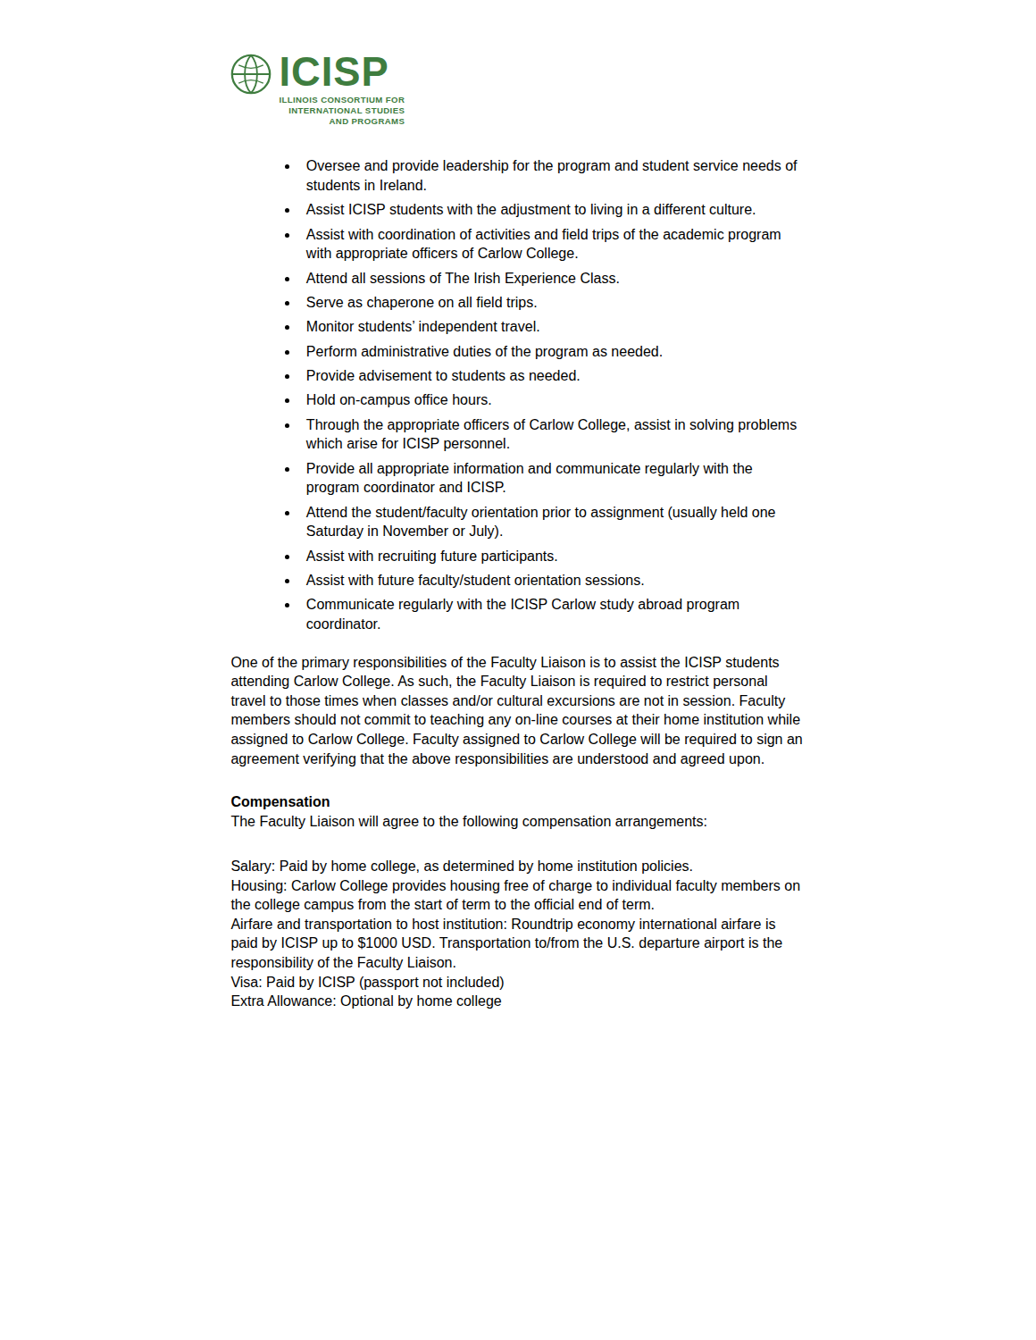ICISP Illinois Consortium for
International Studies
and Programs
Oversee and provide leadership for the program and student service needs of students in Ireland.
Assist ICISP students with the adjustment to living in a different culture.
Assist with coordination of activities and field trips of the academic program with appropriate officers of Carlow College.
Attend all sessions of The Irish Experience Class.
Serve as chaperone on all field trips.
Monitor students’ independent travel.
Perform administrative duties of the program as needed.
Provide advisement to students as needed.
Hold on-campus office hours.
Through the appropriate officers of Carlow College, assist in solving problems which arise for ICISP personnel.
Provide all appropriate information and communicate regularly with the program coordinator and ICISP.
Attend the student/faculty orientation prior to assignment (usually held one Saturday in November or July).
Assist with recruiting future participants.
Assist with future faculty/student orientation sessions.
Communicate regularly with the ICISP Carlow study abroad program coordinator.
One of the primary responsibilities of the Faculty Liaison is to assist the ICISP students attending Carlow College. As such, the Faculty Liaison is required to restrict personal travel to those times when classes and/or cultural excursions are not in session. Faculty members should not commit to teaching any on-line courses at their home institution while assigned to Carlow College. Faculty assigned to Carlow College will be required to sign an agreement verifying that the above responsibilities are understood and agreed upon.
Compensation
The Faculty Liaison will agree to the following compensation arrangements:
Salary: Paid by home college, as determined by home institution policies.
Housing: Carlow College provides housing free of charge to individual faculty members on the college campus from the start of term to the official end of term.
Airfare and transportation to host institution: Roundtrip economy international airfare is paid by ICISP up to $1000 USD. Transportation to/from the U.S. departure airport is the responsibility of the Faculty Liaison.
Visa: Paid by ICISP (passport not included)
Extra Allowance: Optional by home college